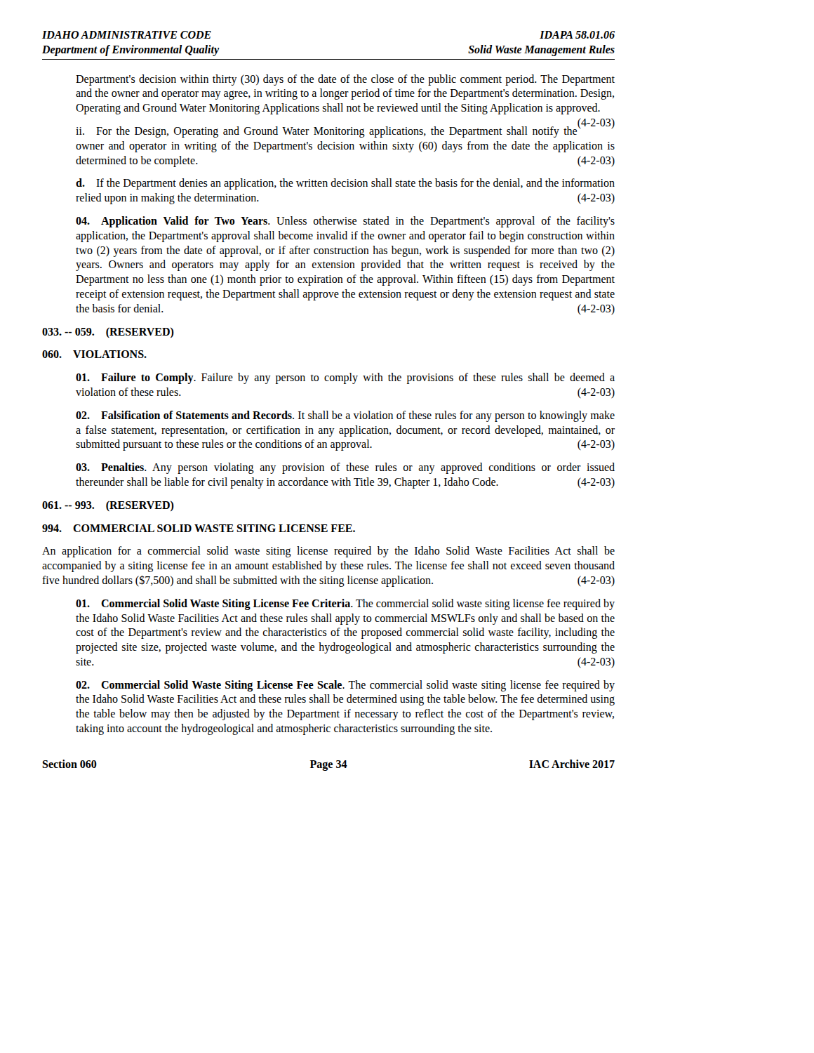| IDAHO ADMINISTRATIVE CODE Department of Environmental Quality | IDAPA 58.01.06 Solid Waste Management Rules |
Department's decision within thirty (30) days of the date of the close of the public comment period. The Department and the owner and operator may agree, in writing to a longer period of time for the Department's determination. Design, Operating and Ground Water Monitoring Applications shall not be reviewed until the Siting Application is approved.(4-2-03)
ii. For the Design, Operating and Ground Water Monitoring applications, the Department shall notify the owner and operator in writing of the Department's decision within sixty (60) days from the date the application is determined to be complete.(4-2-03)
d. If the Department denies an application, the written decision shall state the basis for the denial, and the information relied upon in making the determination.(4-2-03)
04. Application Valid for Two Years. Unless otherwise stated in the Department's approval of the facility's application, the Department's approval shall become invalid if the owner and operator fail to begin construction within two (2) years from the date of approval, or if after construction has begun, work is suspended for more than two (2) years. Owners and operators may apply for an extension provided that the written request is received by the Department no less than one (1) month prior to expiration of the approval. Within fifteen (15) days from Department receipt of extension request, the Department shall approve the extension request or deny the extension request and state the basis for denial.(4-2-03)
033. -- 059. (RESERVED)
060. VIOLATIONS.
01. Failure to Comply. Failure by any person to comply with the provisions of these rules shall be deemed a violation of these rules.(4-2-03)
02. Falsification of Statements and Records. It shall be a violation of these rules for any person to knowingly make a false statement, representation, or certification in any application, document, or record developed, maintained, or submitted pursuant to these rules or the conditions of an approval.(4-2-03)
03. Penalties. Any person violating any provision of these rules or any approved conditions or order issued thereunder shall be liable for civil penalty in accordance with Title 39, Chapter 1, Idaho Code.(4-2-03)
061. -- 993. (RESERVED)
994. COMMERCIAL SOLID WASTE SITING LICENSE FEE.
An application for a commercial solid waste siting license required by the Idaho Solid Waste Facilities Act shall be accompanied by a siting license fee in an amount established by these rules. The license fee shall not exceed seven thousand five hundred dollars ($7,500) and shall be submitted with the siting license application.(4-2-03)
01. Commercial Solid Waste Siting License Fee Criteria. The commercial solid waste siting license fee required by the Idaho Solid Waste Facilities Act and these rules shall apply to commercial MSWLFs only and shall be based on the cost of the Department's review and the characteristics of the proposed commercial solid waste facility, including the projected site size, projected waste volume, and the hydrogeological and atmospheric characteristics surrounding the site.(4-2-03)
02. Commercial Solid Waste Siting License Fee Scale. The commercial solid waste siting license fee required by the Idaho Solid Waste Facilities Act and these rules shall be determined using the table below. The fee determined using the table below may then be adjusted by the Department if necessary to reflect the cost of the Department's review, taking into account the hydrogeological and atmospheric characteristics surrounding the site.
| Section 060 | Page 34 | IAC Archive 2017 |